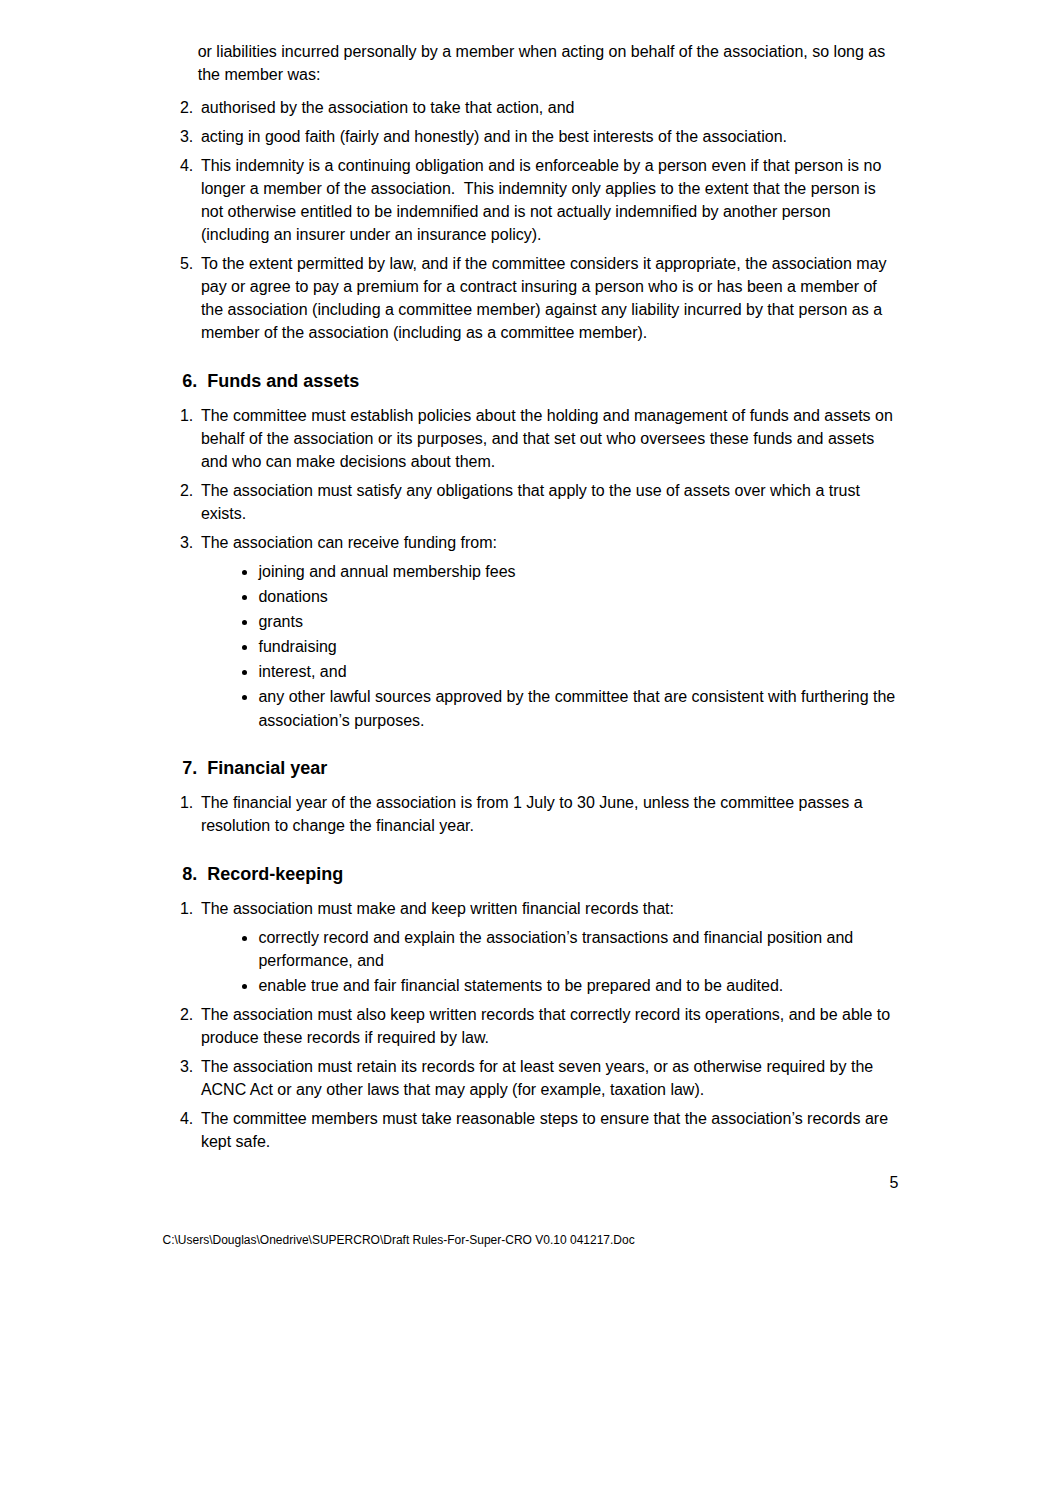or liabilities incurred personally by a member when acting on behalf of the association, so long as the member was:
authorised by the association to take that action, and
acting in good faith (fairly and honestly) and in the best interests of the association.
This indemnity is a continuing obligation and is enforceable by a person even if that person is no longer a member of the association. This indemnity only applies to the extent that the person is not otherwise entitled to be indemnified and is not actually indemnified by another person (including an insurer under an insurance policy).
To the extent permitted by law, and if the committee considers it appropriate, the association may pay or agree to pay a premium for a contract insuring a person who is or has been a member of the association (including a committee member) against any liability incurred by that person as a member of the association (including as a committee member).
6. Funds and assets
The committee must establish policies about the holding and management of funds and assets on behalf of the association or its purposes, and that set out who oversees these funds and assets and who can make decisions about them.
The association must satisfy any obligations that apply to the use of assets over which a trust exists.
The association can receive funding from:
joining and annual membership fees
donations
grants
fundraising
interest, and
any other lawful sources approved by the committee that are consistent with furthering the association’s purposes.
7. Financial year
The financial year of the association is from 1 July to 30 June, unless the committee passes a resolution to change the financial year.
8. Record-keeping
The association must make and keep written financial records that:
correctly record and explain the association’s transactions and financial position and performance, and
enable true and fair financial statements to be prepared and to be audited.
The association must also keep written records that correctly record its operations, and be able to produce these records if required by law.
The association must retain its records for at least seven years, or as otherwise required by the ACNC Act or any other laws that may apply (for example, taxation law).
The committee members must take reasonable steps to ensure that the association’s records are kept safe.
5
C:\Users\Douglas\Onedrive\SUPERCRO\Draft Rules-For-Super-CRO V0.10 041217.Doc